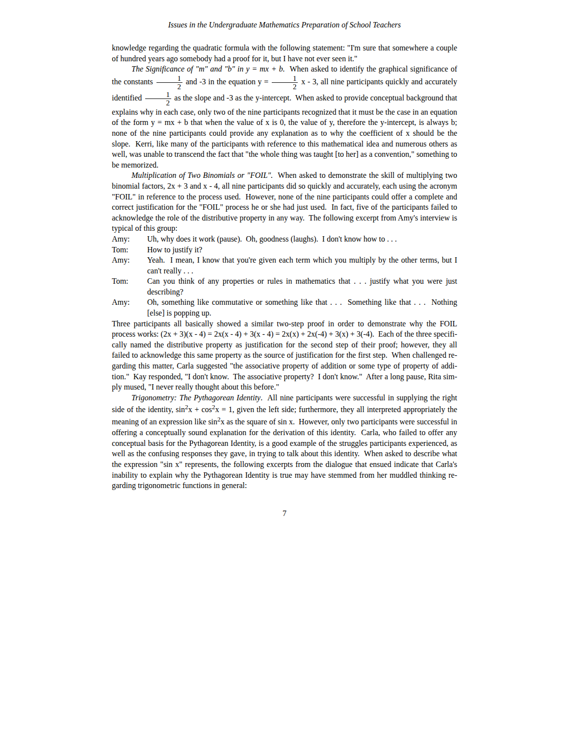Issues in the Undergraduate Mathematics Preparation of School Teachers
knowledge regarding the quadratic formula with the following statement: "I'm sure that somewhere a couple of hundred years ago somebody had a proof for it, but I have not ever seen it."
The Significance of "m" and "b" in y = mx + b. When asked to identify the graphical significance of the constants 12 and -3 in the equation y = 12 x - 3, all nine participants quickly and accurately identified 12 as the slope and -3 as the y-intercept. When asked to provide conceptual background that explains why in each case, only two of the nine participants recognized that it must be the case in an equation of the form y = mx + b that when the value of x is 0, the value of y, therefore the y-intercept, is always b; none of the nine participants could provide any explanation as to why the coefficient of x should be the slope. Kerri, like many of the participants with reference to this mathematical idea and numerous others as well, was unable to transcend the fact that "the whole thing was taught [to her] as a convention," something to be memorized.
Multiplication of Two Binomials or "FOIL". When asked to demonstrate the skill of multiplying two binomial factors, 2x + 3 and x - 4, all nine participants did so quickly and accurately, each using the acronym "FOIL" in reference to the process used. However, none of the nine participants could offer a complete and correct justification for the "FOIL" process he or she had just used. In fact, five of the participants failed to acknowledge the role of the distributive property in any way. The following excerpt from Amy's interview is typical of this group:
Amy:
Uh, why does it work (pause). Oh, goodness (laughs). I don't know how to . . .
Tom:
How to justify it?
Amy:
Yeah. I mean, I know that you're given each term which you multiply by the other terms, but I can't really . . .
Tom:
Can you think of any properties or rules in mathematics that . . . justify what you were just describing?
Amy:
Oh, something like commutative or something like that . . . Something like that . . . Nothing [else] is popping up.
Three participants all basically showed a similar two-step proof in order to demonstrate why the FOIL process works: (2x + 3)(x - 4) = 2x(x - 4) + 3(x - 4) = 2x(x) + 2x(-4) + 3(x) + 3(-4). Each of the three specifically named the distributive property as justification for the second step of their proof; however, they all failed to acknowledge this same property as the source of justification for the first step. When challenged regarding this matter, Carla suggested "the associative property of addition or some type of property of addition." Kay responded, "I don't know. The associative property? I don't know." After a long pause, Rita simply mused, "I never really thought about this before."
Trigonometry: The Pythagorean Identity. All nine participants were successful in supplying the right side of the identity, sin2x + cos2x = 1, given the left side; furthermore, they all interpreted appropriately the meaning of an expression like sin2x as the square of sin x. However, only two participants were successful in offering a conceptually sound explanation for the derivation of this identity. Carla, who failed to offer any conceptual basis for the Pythagorean Identity, is a good example of the struggles participants experienced, as well as the confusing responses they gave, in trying to talk about this identity. When asked to describe what the expression "sin x" represents, the following excerpts from the dialogue that ensued indicate that Carla's inability to explain why the Pythagorean Identity is true may have stemmed from her muddled thinking regarding trigonometric functions in general:
7